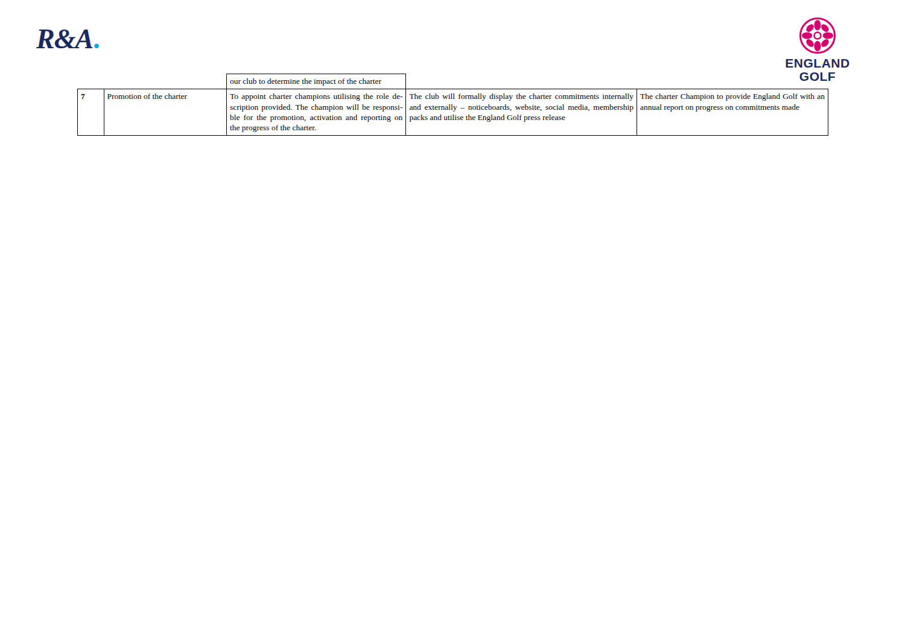R&A.
ENGLAND
GOLF
| | | our club to determine the impact of the charter | | |
| 7 | Promotion of the charter | To appoint charter champions utilising the role description provided. The champion will be responsible for the promotion, activation and reporting on the progress of the charter. | The club will formally display the charter commitments internally and externally – noticeboards, website, social media, membership packs and utilise the England Golf press release | The charter Champion to provide England Golf with an annual report on progress on commitments made |